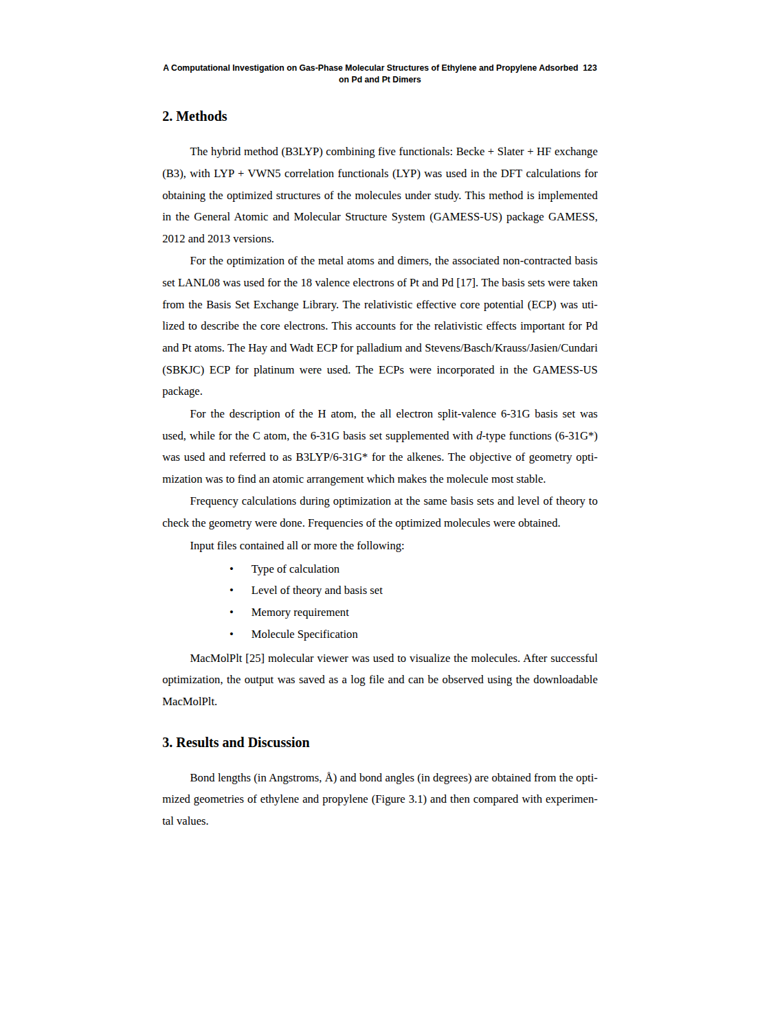A Computational Investigation on Gas-Phase Molecular Structures of Ethylene and Propylene Adsorbed 123
on Pd and Pt Dimers
2. Methods
The hybrid method (B3LYP) combining five functionals: Becke + Slater + HF exchange (B3), with LYP + VWN5 correlation functionals (LYP) was used in the DFT calculations for obtaining the optimized structures of the molecules under study. This method is implemented in the General Atomic and Molecular Structure System (GAMESS-US) package GAMESS, 2012 and 2013 versions.
For the optimization of the metal atoms and dimers, the associated non-contracted basis set LANL08 was used for the 18 valence electrons of Pt and Pd [17]. The basis sets were taken from the Basis Set Exchange Library. The relativistic effective core potential (ECP) was utilized to describe the core electrons. This accounts for the relativistic effects important for Pd and Pt atoms. The Hay and Wadt ECP for palladium and Stevens/Basch/Krauss/Jasien/Cundari (SBKJC) ECP for platinum were used. The ECPs were incorporated in the GAMESS-US package.
For the description of the H atom, the all electron split-valence 6-31G basis set was used, while for the C atom, the 6-31G basis set supplemented with d-type functions (6-31G*) was used and referred to as B3LYP/6-31G* for the alkenes. The objective of geometry optimization was to find an atomic arrangement which makes the molecule most stable.
Frequency calculations during optimization at the same basis sets and level of theory to check the geometry were done. Frequencies of the optimized molecules were obtained.
Input files contained all or more the following:
Type of calculation
Level of theory and basis set
Memory requirement
Molecule Specification
MacMolPlt [25] molecular viewer was used to visualize the molecules. After successful optimization, the output was saved as a log file and can be observed using the downloadable MacMolPlt.
3. Results and Discussion
Bond lengths (in Angstroms, Å) and bond angles (in degrees) are obtained from the optimized geometries of ethylene and propylene (Figure 3.1) and then compared with experimental values.